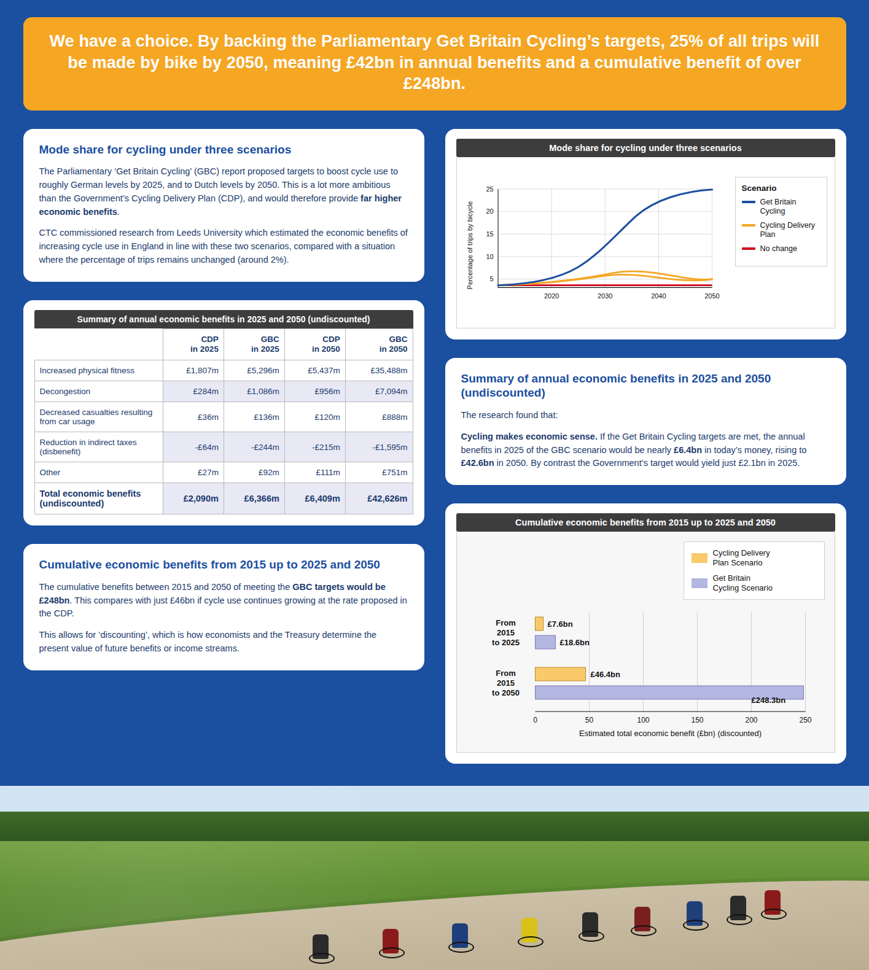We have a choice. By backing the Parliamentary Get Britain Cycling’s targets, 25% of all trips will be made by bike by 2050, meaning £42bn in annual benefits and a cumulative benefit of over £248bn.
Mode share for cycling under three scenarios
The Parliamentary ‘Get Britain Cycling’ (GBC) report proposed targets to boost cycle use to roughly German levels by 2025, and to Dutch levels by 2050. This is a lot more ambitious than the Government’s Cycling Delivery Plan (CDP), and would therefore provide far higher economic benefits.
CTC commissioned research from Leeds University which estimated the economic benefits of increasing cycle use in England in line with these two scenarios, compared with a situation where the percentage of trips remains unchanged (around 2%).
Summary of annual economic benefits in 2025 and 2050 (undiscounted)
| | CDP in 2025 | GBC in 2025 | CDP in 2050 | GBC in 2050 |
| --- | --- | --- | --- | --- |
| Increased physical fitness | £1,807m | £5,296m | £5,437m | £35,488m |
| Decongestion | £284m | £1,086m | £956m | £7,094m |
| Decreased casualties resulting from car usage | £36m | £136m | £120m | £888m |
| Reduction in indirect taxes (disbenefit) | -£64m | -£244m | -£215m | -£1,595m |
| Other | £27m | £92m | £111m | £751m |
| Total economic benefits (undiscounted) | £2,090m | £6,366m | £6,409m | £42,626m |
Cumulative economic benefits from 2015 up to 2025 and 2050
The cumulative benefits between 2015 and 2050 of meeting the GBC targets would be £248bn. This compares with just £46bn if cycle use continues growing at the rate proposed in the CDP.
This allows for ‘discounting’, which is how economists and the Treasury determine the present value of future benefits or income streams.
Mode share for cycling under three scenarios
Percentage of trips by bicycle 25 20 15 10 5 2020 2030 2040 2050
Scenario
Get Britain Cycling
Cycling Delivery Plan
No change
Summary of annual economic benefits in 2025 and 2050 (undiscounted)
The research found that:
Cycling makes economic sense. If the Get Britain Cycling targets are met, the annual benefits in 2025 of the GBC scenario would be nearly £6.4bn in today’s money, rising to £42.6bn in 2050. By contrast the Government’s target would yield just £2.1bn in 2025.
Cumulative economic benefits from 2015 up to 2025 and 2050
Cycling Delivery
Plan Scenario
Get Britain
Cycling Scenario
From 2015 to 2025 From 2015 to 2050 £7.6bn £18.6bn £46.4bn £248.3bn 0 50 100 150 200 250 Estimated total economic benefit (£bn) (discounted)